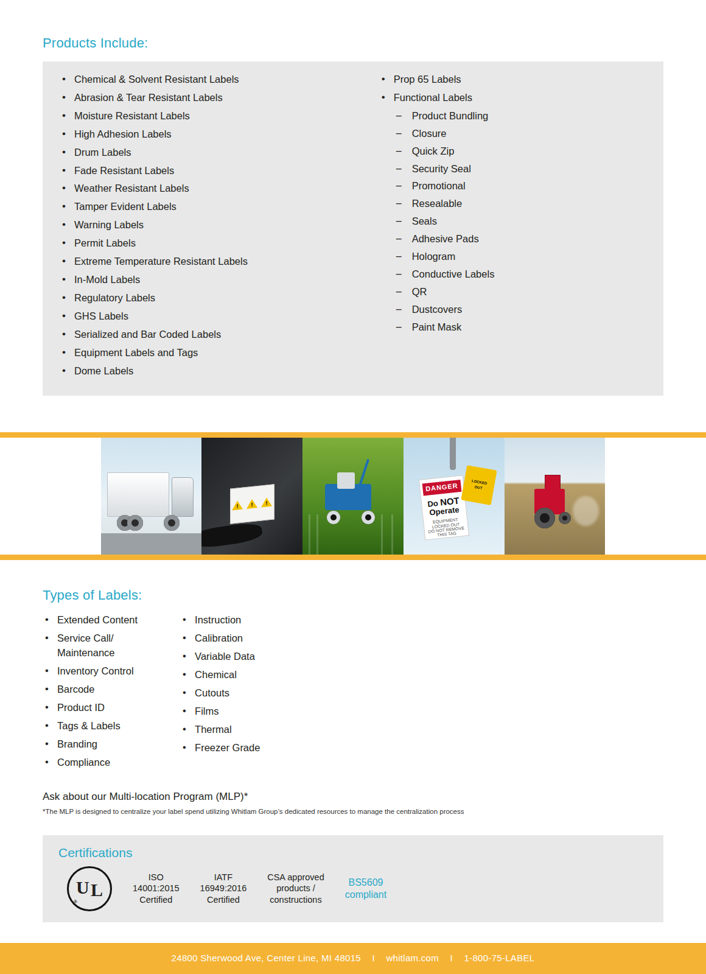Products Include:
Chemical & Solvent Resistant Labels
Abrasion & Tear Resistant Labels
Moisture Resistant Labels
High Adhesion Labels
Drum Labels
Fade Resistant Labels
Weather Resistant Labels
Tamper Evident Labels
Warning Labels
Permit Labels
Extreme Temperature Resistant Labels
In-Mold Labels
Regulatory Labels
GHS Labels
Serialized and Bar Coded Labels
Equipment Labels and Tags
Dome Labels
Prop 65 Labels
Functional Labels
Product Bundling
Closure
Quick Zip
Security Seal
Promotional
Resealable
Seals
Adhesive Pads
Hologram
Conductive Labels
QR
Dustcovers
Paint Mask
DANGER
Do NOT
Operate EQUIPMENT LOCKED OUT
DO NOT REMOVE THIS TAG
LOCKED
OUT
Types of Labels:
Extended Content
Service Call/
Maintenance
Inventory Control
Barcode
Product ID
Tags & Labels
Branding
Compliance
Instruction
Calibration
Variable Data
Chemical
Cutouts
Films
Thermal
Freezer Grade
Ask about our Multi-location Program (MLP)* *The MLP is designed to centralize your label spend utilizing Whitlam Group’s dedicated resources to manage the centralization process
Certifications
U L ®
ISO
14001:2015
Certified
IATF
16949:2016
Certified
CSA approved
products /
constructions
BS5609
compliant
24800 Sherwood Ave, Center Line, MI 48015 I whitlam.com I 1-800-75-LABEL